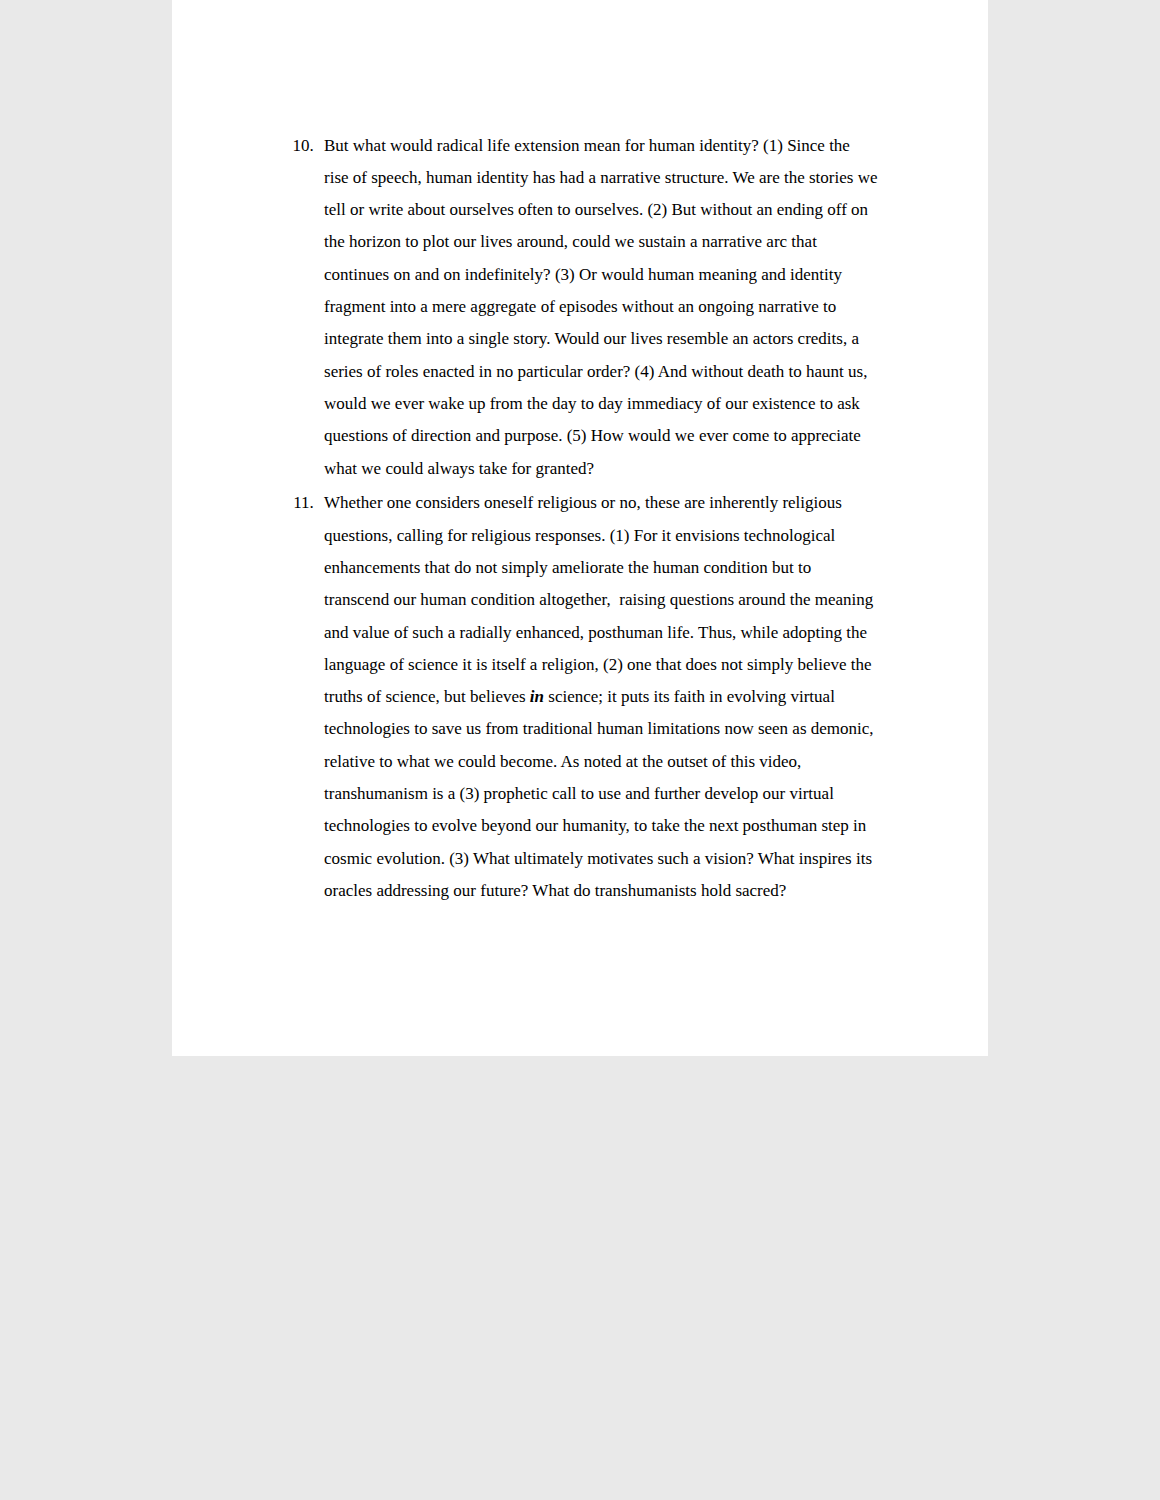But what would radical life extension mean for human identity? (1) Since the rise of speech, human identity has had a narrative structure. We are the stories we tell or write about ourselves often to ourselves. (2) But without an ending off on the horizon to plot our lives around, could we sustain a narrative arc that continues on and on indefinitely? (3) Or would human meaning and identity fragment into a mere aggregate of episodes without an ongoing narrative to integrate them into a single story. Would our lives resemble an actors credits, a series of roles enacted in no particular order? (4) And without death to haunt us, would we ever wake up from the day to day immediacy of our existence to ask questions of direction and purpose. (5) How would we ever come to appreciate what we could always take for granted?
Whether one considers oneself religious or no, these are inherently religious questions, calling for religious responses. (1) For it envisions technological enhancements that do not simply ameliorate the human condition but to transcend our human condition altogether, raising questions around the meaning and value of such a radially enhanced, posthuman life. Thus, while adopting the language of science it is itself a religion, (2) one that does not simply believe the truths of science, but believes in science; it puts its faith in evolving virtual technologies to save us from traditional human limitations now seen as demonic, relative to what we could become. As noted at the outset of this video, transhumanism is a (3) prophetic call to use and further develop our virtual technologies to evolve beyond our humanity, to take the next posthuman step in cosmic evolution. (3) What ultimately motivates such a vision? What inspires its oracles addressing our future? What do transhumanists hold sacred?